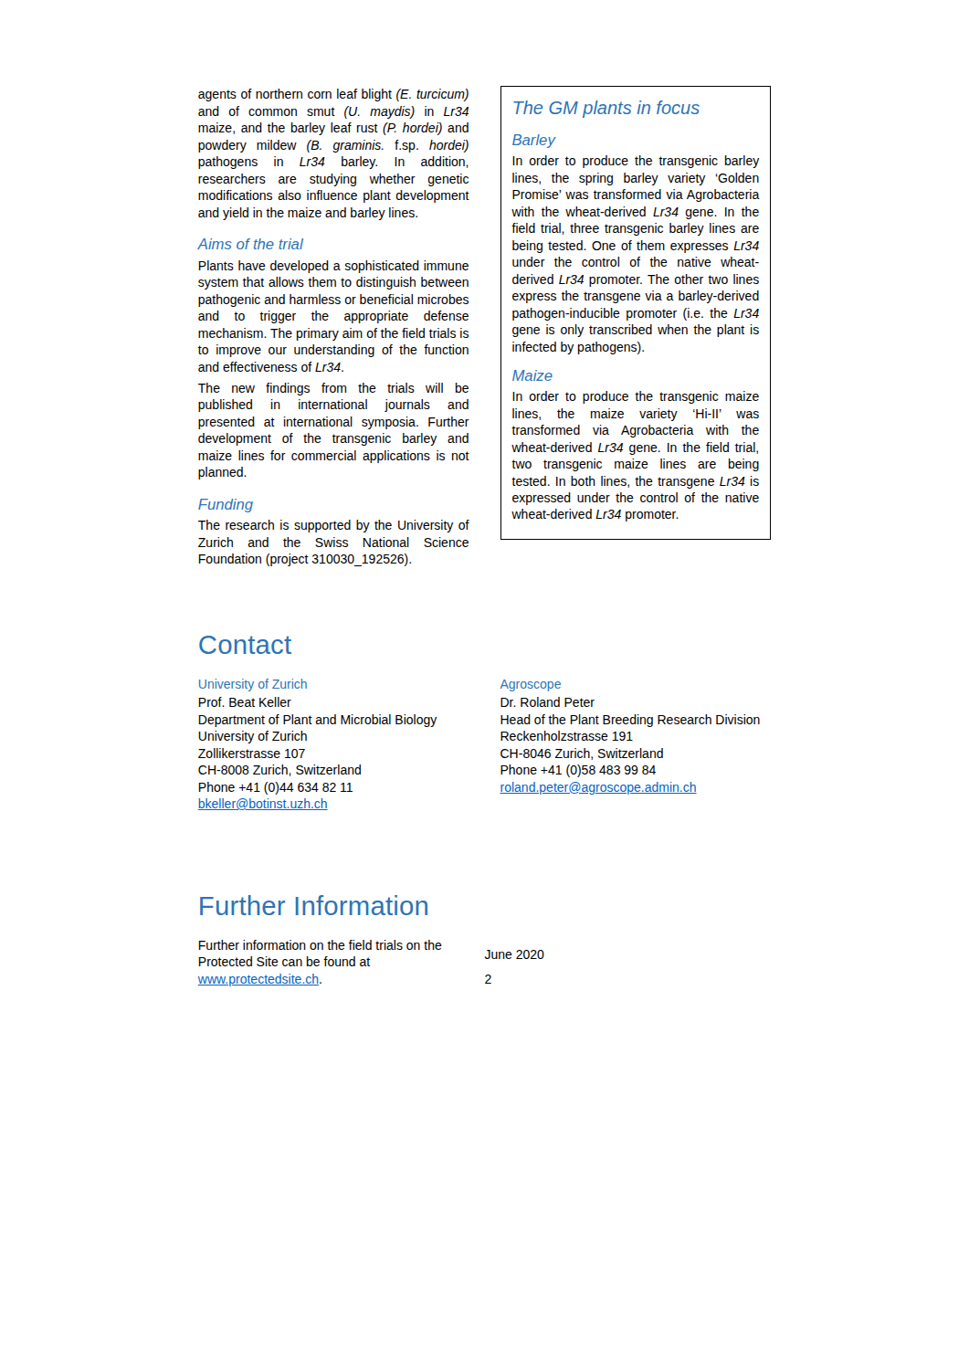agents of northern corn leaf blight (E. turcicum) and of common smut (U. maydis) in Lr34 maize, and the barley leaf rust (P. hordei) and powdery mildew (B. graminis. f.sp. hordei) pathogens in Lr34 barley. In addition, researchers are studying whether genetic modifications also influence plant development and yield in the maize and barley lines.
Aims of the trial
Plants have developed a sophisticated immune system that allows them to distinguish between pathogenic and harmless or beneficial microbes and to trigger the appropriate defense mechanism. The primary aim of the field trials is to improve our understanding of the function and effectiveness of Lr34.
The new findings from the trials will be published in international journals and presented at international symposia. Further development of the transgenic barley and maize lines for commercial applications is not planned.
Funding
The research is supported by the University of Zurich and the Swiss National Science Foundation (project 310030_192526).
The GM plants in focus
Barley
In order to produce the transgenic barley lines, the spring barley variety ‘Golden Promise’ was transformed via Agrobacteria with the wheat-derived Lr34 gene. In the field trial, three transgenic barley lines are being tested. One of them expresses Lr34 under the control of the native wheat-derived Lr34 promoter. The other two lines express the transgene via a barley-derived pathogen-inducible promoter (i.e. the Lr34 gene is only transcribed when the plant is infected by pathogens).
Maize
In order to produce the transgenic maize lines, the maize variety ‘Hi-II’ was transformed via Agrobacteria with the wheat-derived Lr34 gene. In the field trial, two transgenic maize lines are being tested. In both lines, the transgene Lr34 is expressed under the control of the native wheat-derived Lr34 promoter.
Contact
University of Zurich
Prof. Beat Keller
Department of Plant and Microbial Biology
University of Zurich
Zollikerstrasse 107
CH-8008 Zurich, Switzerland
Phone +41 (0)44 634 82 11
bkeller@botinst.uzh.ch
Agroscope
Dr. Roland Peter
Head of the Plant Breeding Research Division
Reckenholzstrasse 191
CH-8046 Zurich, Switzerland
Phone +41 (0)58 483 99 84
roland.peter@agroscope.admin.ch
Further Information
Further information on the field trials on the Protected Site can be found at www.protectedsite.ch.
June 2020
2